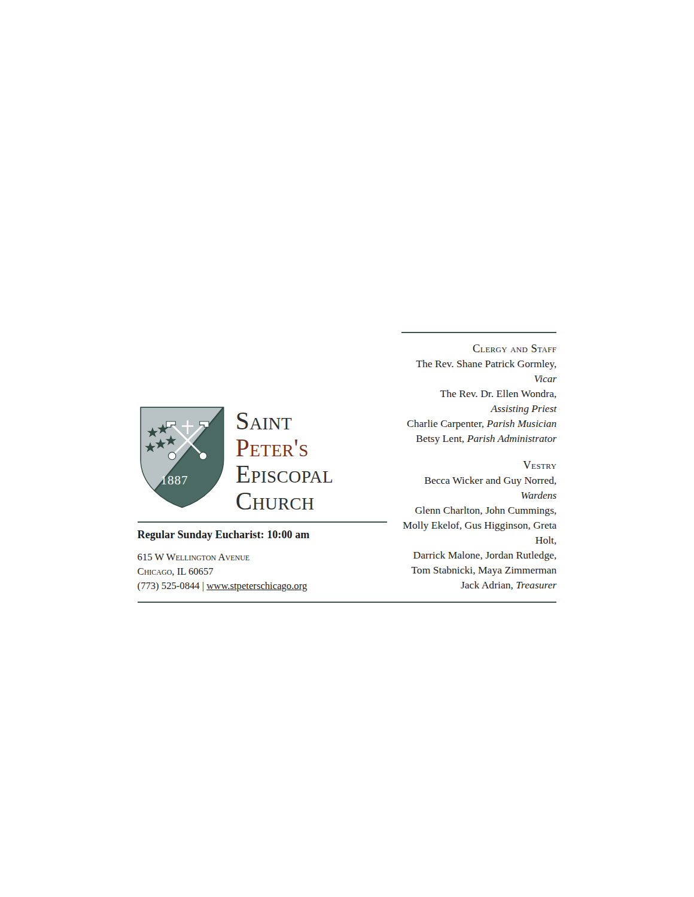1887
Saint
Peter's
Episcopal
Church
Regular Sunday Eucharist: 10:00 am
615 W Wellington Avenue
Chicago, IL 60657
(773) 525-0844 | www.stpeterschicago.org
Clergy and Staff
The Rev. Shane Patrick Gormley, Vicar
The Rev. Dr. Ellen Wondra, Assisting Priest
Charlie Carpenter, Parish Musician
Betsy Lent, Parish Administrator
Vestry
Becca Wicker and Guy Norred, Wardens
Glenn Charlton, John Cummings,
Molly Ekelof, Gus Higginson, Greta Holt,
Darrick Malone, Jordan Rutledge,
Tom Stabnicki, Maya Zimmerman
Jack Adrian, Treasurer